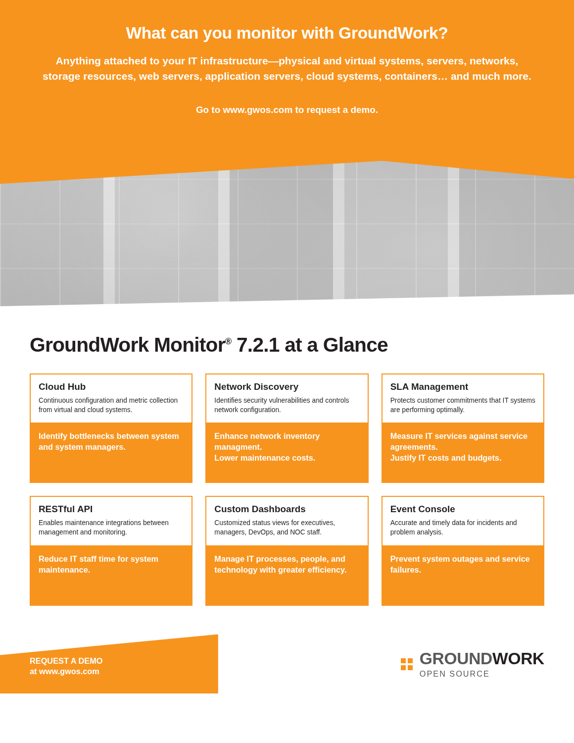What can you monitor with GroundWork?
Anything attached to your IT infrastructure—physical and virtual systems, servers, networks, storage resources, web servers, application servers, cloud systems, containers… and much more.
Go to www.gwos.com to request a demo.
GroundWork Monitor® 7.2.1 at a Glance
Cloud Hub
Continuous configuration and metric collection from virtual and cloud systems.
Identify bottlenecks between system and system managers.
Network Discovery
Identifies security vulnerabilities and controls network configuration.
Enhance network inventory managment.
Lower maintenance costs.
SLA Management
Protects customer commitments that IT systems are performing optimally.
Measure IT services against service agreements.
Justify IT costs and budgets.
RESTful API
Enables maintenance integrations between management and monitoring.
Reduce IT staff time for system maintenance.
Custom Dashboards
Customized status views for executives, managers, DevOps, and NOC staff.
Manage IT processes, people, and technology with greater efficiency.
Event Console
Accurate and timely data for incidents and problem analysis.
Prevent system outages and service failures.
REQUEST A DEMO
at www.gwos.com
GROUND WORK
OPEN SOURCE